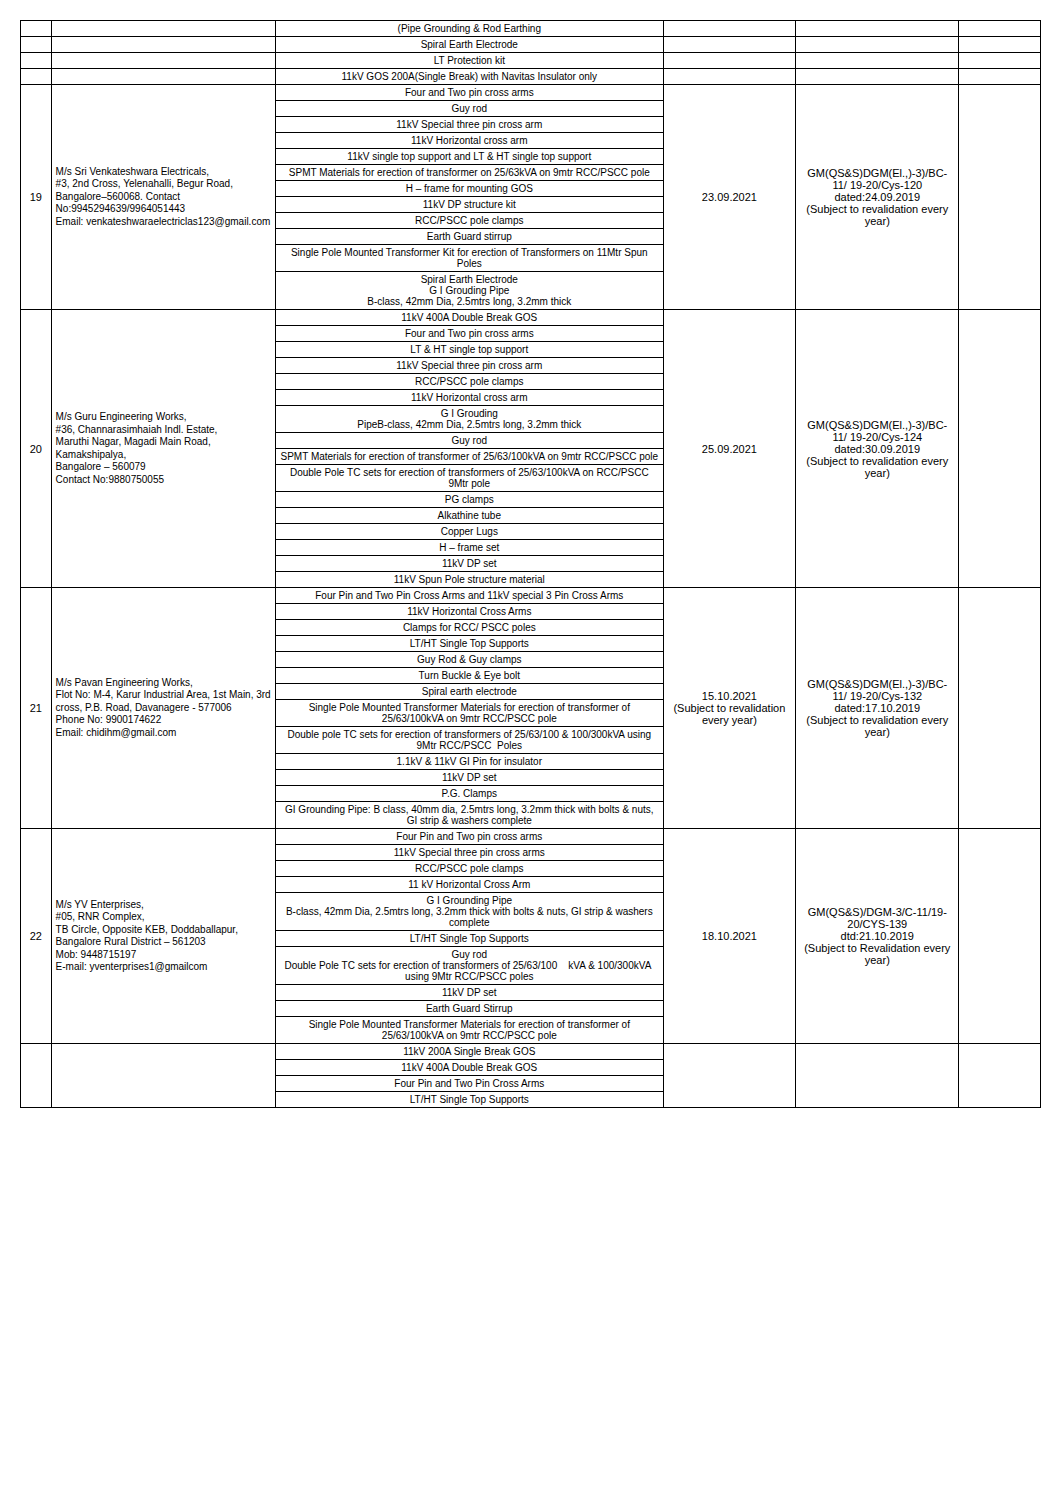| | | (Pipe Grounding & Rod Earthing | | | |
| | | Spiral Earth Electrode | | | |
| | | LT Protection kit | | | |
| | | 11kV GOS 200A(Single Break) with Navitas Insulator only | | | |
| 19 | M/s Sri Venkateshwara Electricals, #3, 2nd Cross, Yelenahalli, Begur Road, Bangalore–560068. Contact No:9945294639/9964051443 Email: venkateshwaraelectriclas123@gmail.com | Four and Two pin cross arms | 23.09.2021 | GM(QS&S)DGM(El.,)-3)/BC-11/ 19-20/Cys-120 dated:24.09.2019 (Subject to revalidation every year) | |
| Guy rod |
| 11kV Special three pin cross arm |
| 11kV Horizontal cross arm |
| 11kV single top support and LT & HT single top support |
| SPMT Materials for erection of transformer on 25/63kVA on 9mtr RCC/PSCC pole |
| H – frame for mounting GOS |
| 11kV DP structure kit |
| RCC/PSCC pole clamps |
| Earth Guard stirrup |
| Single Pole Mounted Transformer Kit for erection of Transformers on 11Mtr Spun Poles |
| Spiral Earth Electrode G I Grouding Pipe B-class, 42mm Dia, 2.5mtrs long, 3.2mm thick |
| 20 | M/s Guru Engineering Works, #36, Channarasimhaiah Indl. Estate, Maruthi Nagar, Magadi Main Road, Kamakshipalya, Bangalore – 560079 Contact No:9880750055 | 11kV 400A Double Break GOS | 25.09.2021 | GM(QS&S)DGM(El.,)-3)/BC-11/ 19-20/Cys-124 dated:30.09.2019 (Subject to revalidation every year) | |
| Four and Two pin cross arms |
| LT & HT single top support |
| 11kV Special three pin cross arm |
| RCC/PSCC pole clamps |
| 11kV Horizontal cross arm |
| G I Grouding PipeB-class, 42mm Dia, 2.5mtrs long, 3.2mm thick |
| Guy rod |
| SPMT Materials for erection of transformer of 25/63/100kVA on 9mtr RCC/PSCC pole |
| Double Pole TC sets for erection of transformers of 25/63/100kVA on RCC/PSCC 9Mtr pole |
| PG clamps |
| Alkathine tube |
| Copper Lugs |
| H – frame set |
| 11kV DP set |
| 11kV Spun Pole structure material |
| 21 | M/s Pavan Engineering Works, Flot No: M-4, Karur Industrial Area, 1st Main, 3rd cross, P.B. Road, Davanagere - 577006 Phone No: 9900174622 Email: chidihm@gmail.com | Four Pin and Two Pin Cross Arms and 11kV special 3 Pin Cross Arms | 15.10.2021 (Subject to revalidation every year) | GM(QS&S)DGM(El.,)-3)/BC-11/ 19-20/Cys-132 dated:17.10.2019 (Subject to revalidation every year) | |
| 11kV Horizontal Cross Arms |
| Clamps for RCC/ PSCC poles |
| LT/HT Single Top Supports |
| Guy Rod & Guy clamps |
| Turn Buckle & Eye bolt |
| Spiral earth electrode |
| Single Pole Mounted Transformer Materials for erection of transformer of 25/63/100kVA on 9mtr RCC/PSCC pole |
| Double pole TC sets for erection of transformers of 25/63/100 & 100/300kVA using 9Mtr RCC/PSCC Poles |
| 1.1kV & 11kV GI Pin for insulator |
| 11kV DP set |
| P.G. Clamps |
| GI Grounding Pipe: B class, 40mm dia, 2.5mtrs long, 3.2mm thick with bolts & nuts, GI strip & washers complete |
| 22 | M/s YV Enterprises, #05, RNR Complex, TB Circle, Opposite KEB, Doddaballapur, Bangalore Rural District – 561203 Mob: 9448715197 E-mail: yventerprises1@gmailcom | Four Pin and Two pin cross arms | 18.10.2021 | GM(QS&S)/DGM-3/C-11/19-20/CYS-139 dtd:21.10.2019 (Subject to Revalidation every year) | |
| 11kV Special three pin cross arms |
| RCC/PSCC pole clamps |
| 11 kV Horizontal Cross Arm |
| G I Grounding Pipe B-class, 42mm Dia, 2.5mtrs long, 3.2mm thick with bolts & nuts, GI strip & washers complete |
| LT/HT Single Top Supports |
| Guy rod Double Pole TC sets for erection of transformers of 25/63/100 kVA & 100/300kVA using 9Mtr RCC/PSCC poles |
| 11kV DP set |
| Earth Guard Stirrup |
| Single Pole Mounted Transformer Materials for erection of transformer of 25/63/100kVA on 9mtr RCC/PSCC pole |
| | | 11kV 200A Single Break GOS | | | |
| 11kV 400A Double Break GOS |
| Four Pin and Two Pin Cross Arms |
| LT/HT Single Top Supports |